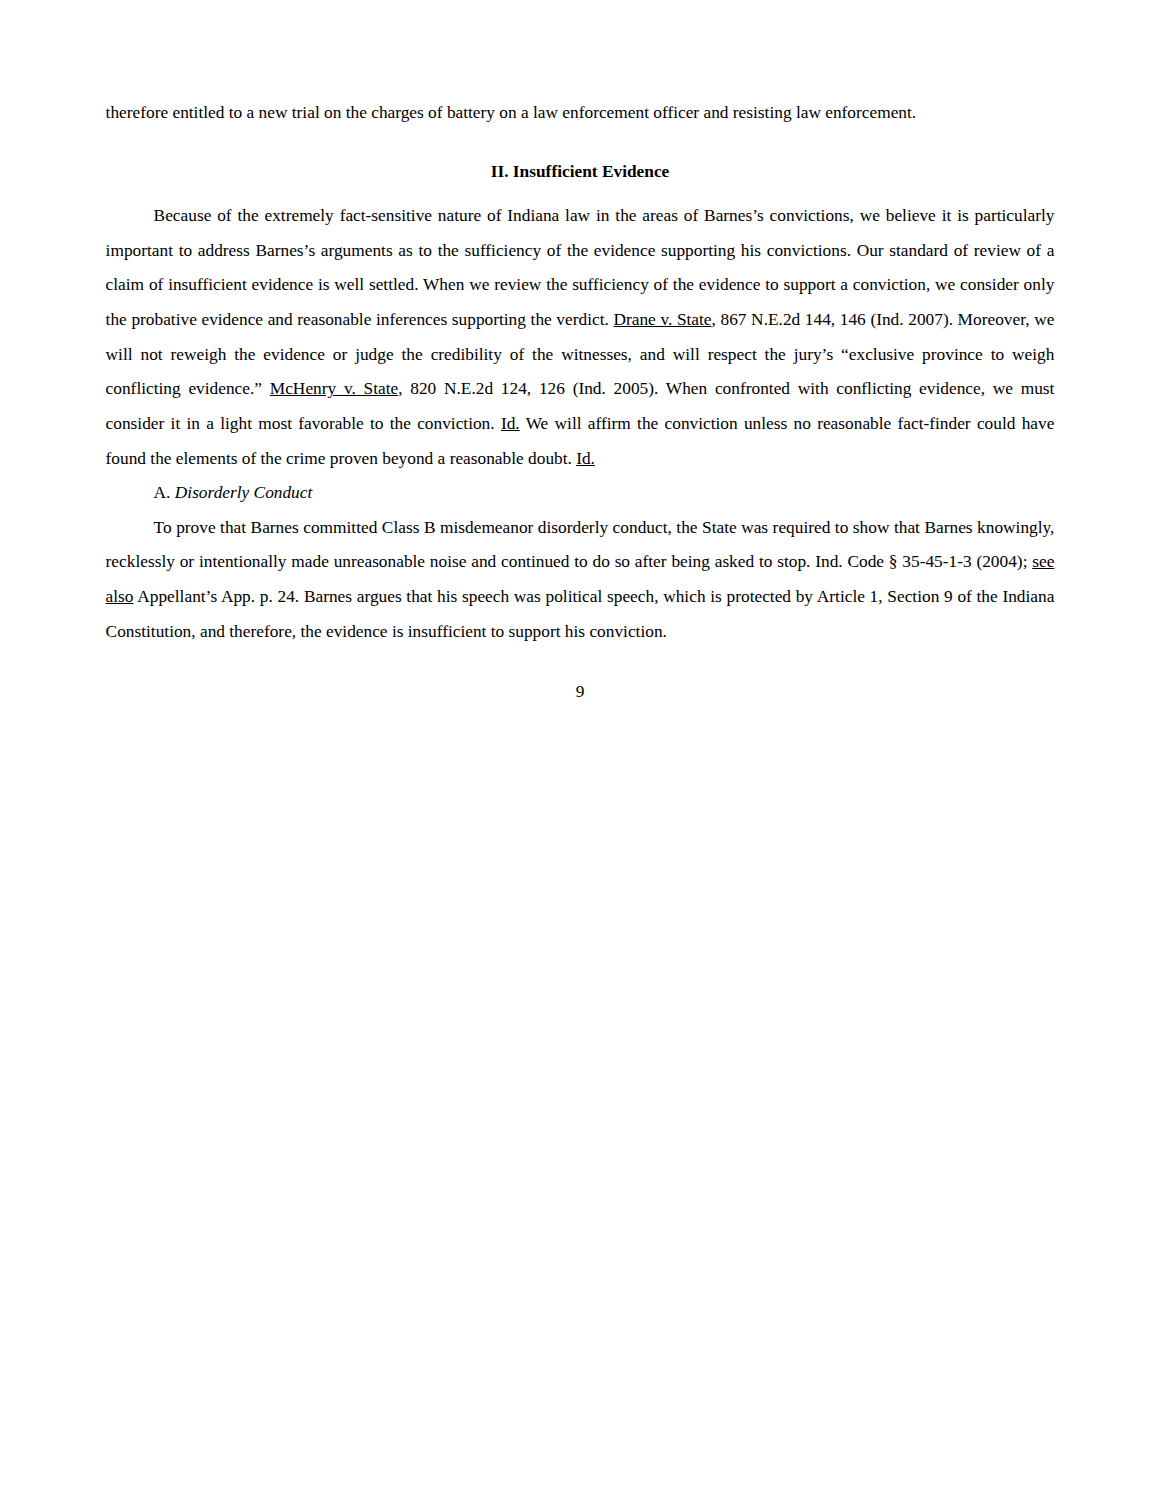therefore entitled to a new trial on the charges of battery on a law enforcement officer and resisting law enforcement.
II. Insufficient Evidence
Because of the extremely fact-sensitive nature of Indiana law in the areas of Barnes’s convictions, we believe it is particularly important to address Barnes’s arguments as to the sufficiency of the evidence supporting his convictions. Our standard of review of a claim of insufficient evidence is well settled. When we review the sufficiency of the evidence to support a conviction, we consider only the probative evidence and reasonable inferences supporting the verdict. Drane v. State, 867 N.E.2d 144, 146 (Ind. 2007). Moreover, we will not reweigh the evidence or judge the credibility of the witnesses, and will respect the jury’s “exclusive province to weigh conflicting evidence.” McHenry v. State, 820 N.E.2d 124, 126 (Ind. 2005). When confronted with conflicting evidence, we must consider it in a light most favorable to the conviction. Id. We will affirm the conviction unless no reasonable fact-finder could have found the elements of the crime proven beyond a reasonable doubt. Id.
A. Disorderly Conduct
To prove that Barnes committed Class B misdemeanor disorderly conduct, the State was required to show that Barnes knowingly, recklessly or intentionally made unreasonable noise and continued to do so after being asked to stop. Ind. Code § 35-45-1-3 (2004); see also Appellant’s App. p. 24. Barnes argues that his speech was political speech, which is protected by Article 1, Section 9 of the Indiana Constitution, and therefore, the evidence is insufficient to support his conviction.
9